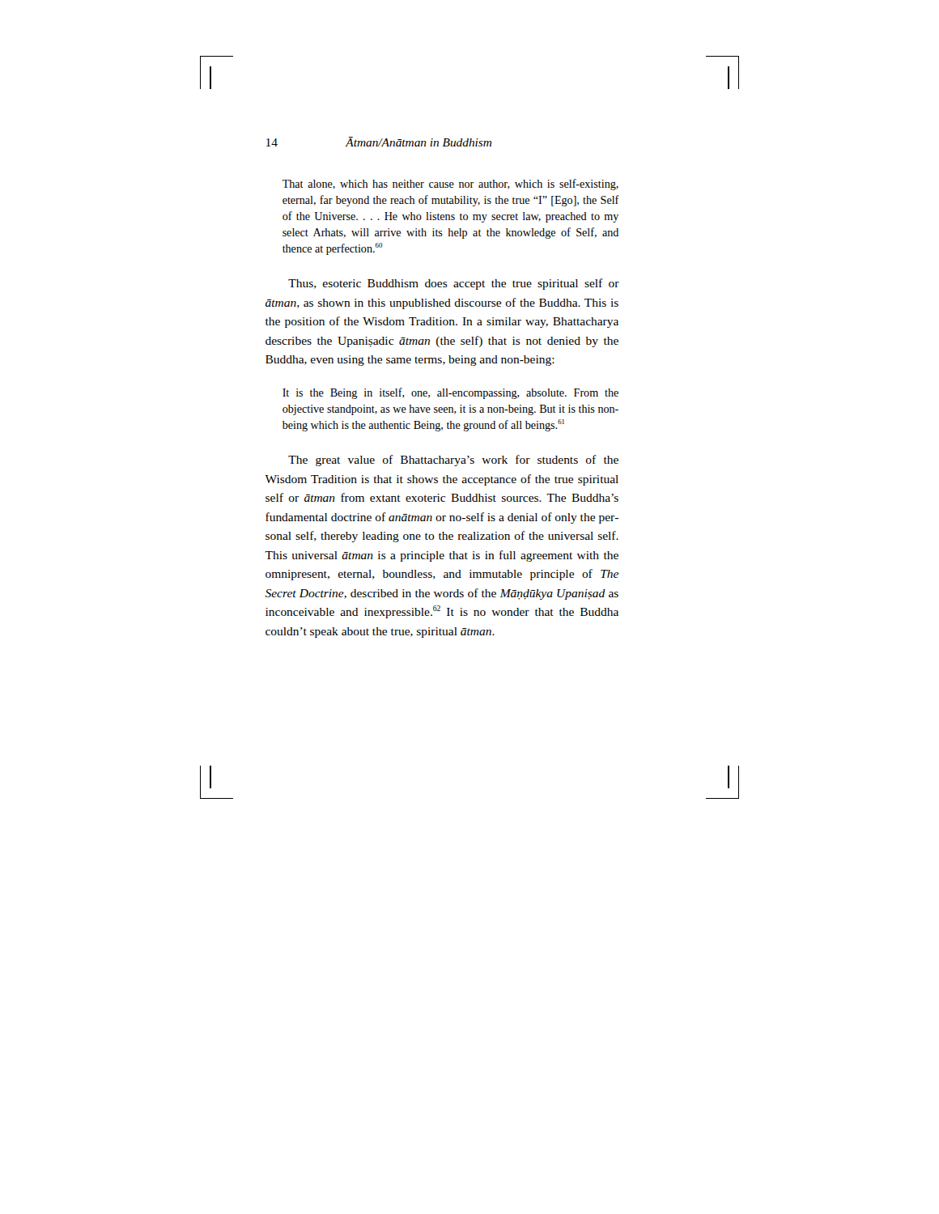14 Ātman/Anātman in Buddhism
That alone, which has neither cause nor author, which is self-existing, eternal, far beyond the reach of mutability, is the true “I” [Ego], the Self of the Universe. . . . He who listens to my secret law, preached to my select Arhats, will arrive with its help at the knowledge of Self, and thence at perfection.60
Thus, esoteric Buddhism does accept the true spiritual self or ātman, as shown in this unpublished discourse of the Buddha. This is the position of the Wisdom Tradition. In a similar way, Bhattacharya describes the Upaniṣadic ātman (the self) that is not denied by the Buddha, even using the same terms, being and non-being:
It is the Being in itself, one, all-encompassing, absolute. From the objective standpoint, as we have seen, it is a non-being. But it is this non-being which is the authentic Being, the ground of all beings.61
The great value of Bhattacharya’s work for students of the Wisdom Tradition is that it shows the acceptance of the true spiritual self or ātman from extant exoteric Buddhist sources. The Buddha’s fundamental doctrine of anātman or no-self is a denial of only the personal self, thereby leading one to the realization of the universal self. This universal ātman is a principle that is in full agreement with the omnipresent, eternal, boundless, and immutable principle of The Secret Doctrine, described in the words of the Māṇḍūkya Upaniṣad as inconceivable and inexpressible.62 It is no wonder that the Buddha couldn’t speak about the true, spiritual ātman.